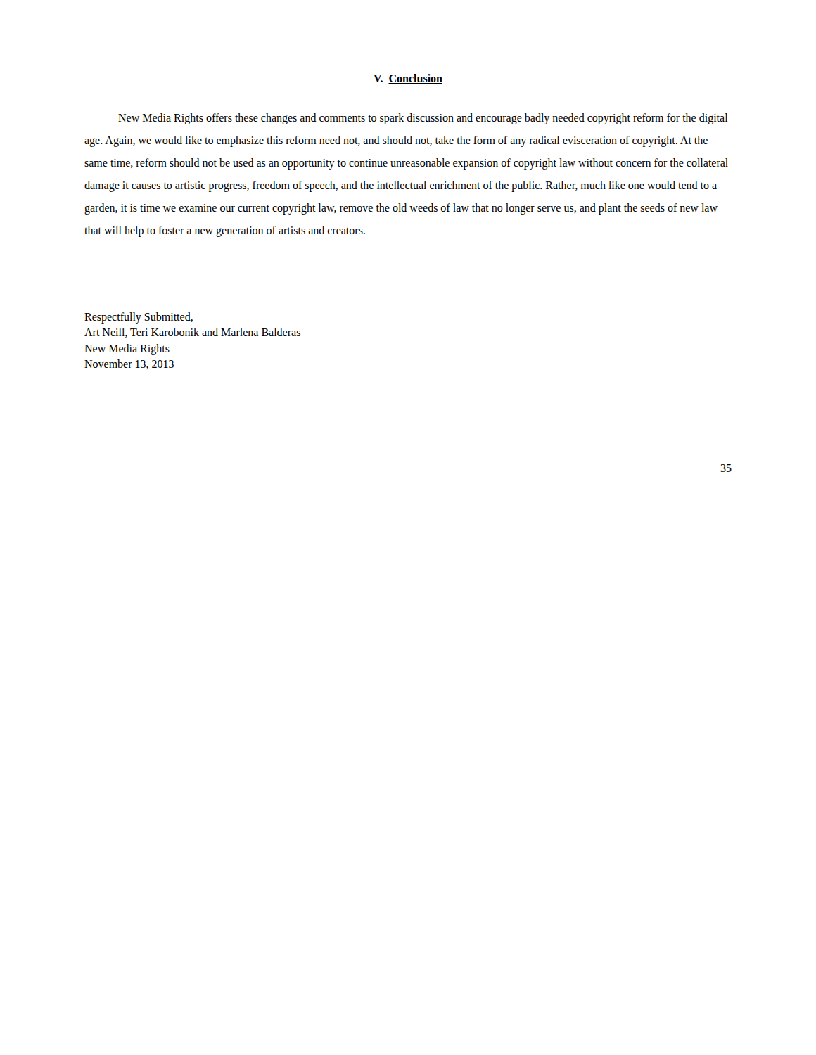V. Conclusion
New Media Rights offers these changes and comments to spark discussion and encourage badly needed copyright reform for the digital age. Again, we would like to emphasize this reform need not, and should not, take the form of any radical evisceration of copyright. At the same time, reform should not be used as an opportunity to continue unreasonable expansion of copyright law without concern for the collateral damage it causes to artistic progress, freedom of speech, and the intellectual enrichment of the public. Rather, much like one would tend to a garden, it is time we examine our current copyright law, remove the old weeds of law that no longer serve us, and plant the seeds of new law that will help to foster a new generation of artists and creators.
Respectfully Submitted,
Art Neill, Teri Karobonik and Marlena Balderas
New Media Rights
November 13, 2013
35